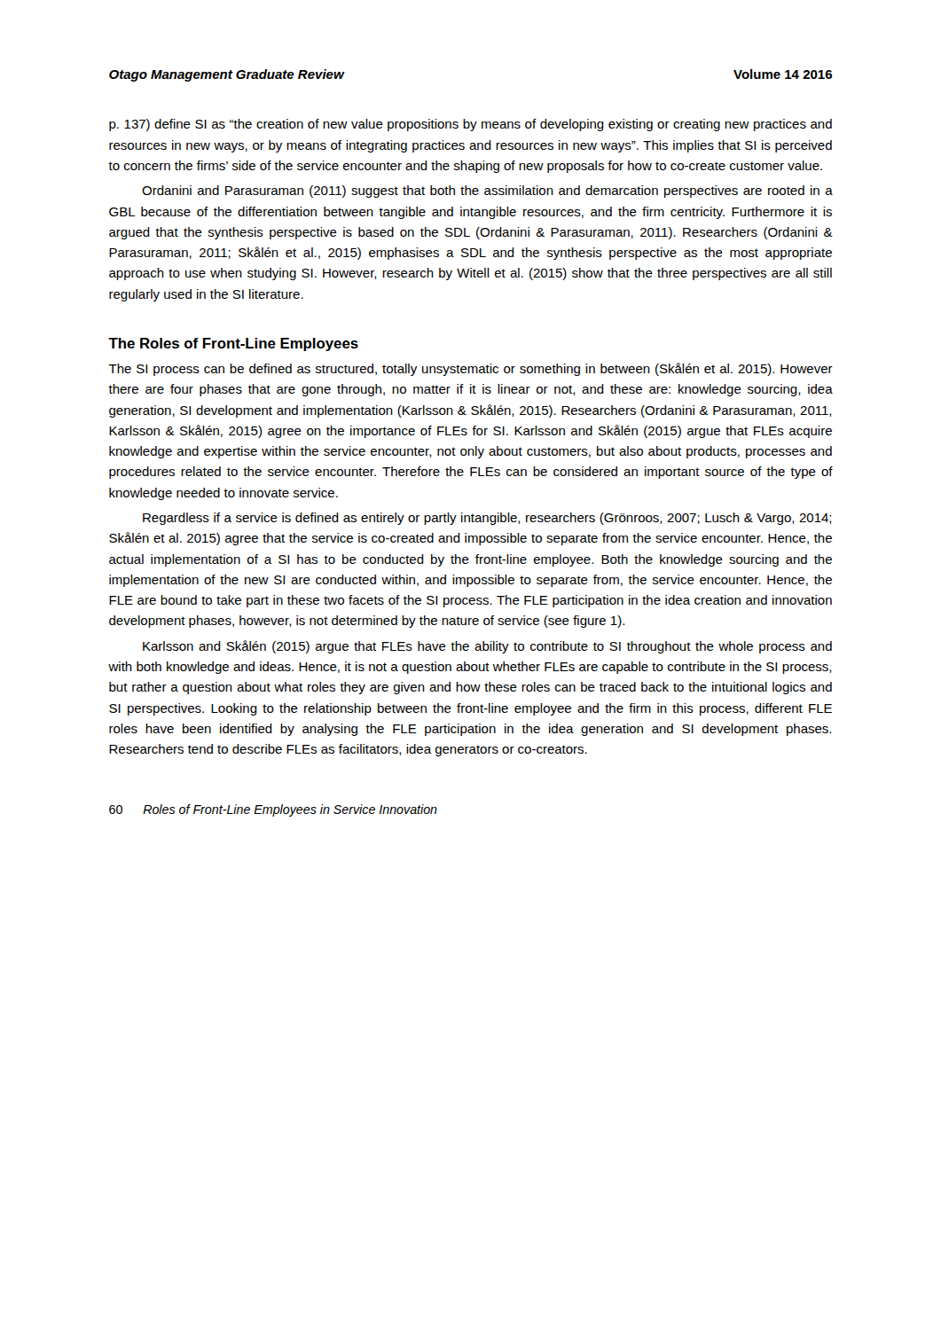Otago Management Graduate Review Volume 14 2016
p. 137) define SI as “the creation of new value propositions by means of developing existing or creating new practices and resources in new ways, or by means of integrating practices and resources in new ways”. This implies that SI is perceived to concern the firms’ side of the service encounter and the shaping of new proposals for how to co-create customer value.
Ordanini and Parasuraman (2011) suggest that both the assimilation and demarcation perspectives are rooted in a GBL because of the differentiation between tangible and intangible resources, and the firm centricity. Furthermore it is argued that the synthesis perspective is based on the SDL (Ordanini & Parasuraman, 2011). Researchers (Ordanini & Parasuraman, 2011; Skålén et al., 2015) emphasises a SDL and the synthesis perspective as the most appropriate approach to use when studying SI. However, research by Witell et al. (2015) show that the three perspectives are all still regularly used in the SI literature.
The Roles of Front-Line Employees
The SI process can be defined as structured, totally unsystematic or something in between (Skålén et al. 2015). However there are four phases that are gone through, no matter if it is linear or not, and these are: knowledge sourcing, idea generation, SI development and implementation (Karlsson & Skålén, 2015). Researchers (Ordanini & Parasuraman, 2011, Karlsson & Skålén, 2015) agree on the importance of FLEs for SI. Karlsson and Skålén (2015) argue that FLEs acquire knowledge and expertise within the service encounter, not only about customers, but also about products, processes and procedures related to the service encounter. Therefore the FLEs can be considered an important source of the type of knowledge needed to innovate service.
Regardless if a service is defined as entirely or partly intangible, researchers (Grönroos, 2007; Lusch & Vargo, 2014; Skålén et al. 2015) agree that the service is co-created and impossible to separate from the service encounter. Hence, the actual implementation of a SI has to be conducted by the front-line employee. Both the knowledge sourcing and the implementation of the new SI are conducted within, and impossible to separate from, the service encounter. Hence, the FLE are bound to take part in these two facets of the SI process. The FLE participation in the idea creation and innovation development phases, however, is not determined by the nature of service (see figure 1).
Karlsson and Skålén (2015) argue that FLEs have the ability to contribute to SI throughout the whole process and with both knowledge and ideas. Hence, it is not a question about whether FLEs are capable to contribute in the SI process, but rather a question about what roles they are given and how these roles can be traced back to the intuitional logics and SI perspectives. Looking to the relationship between the front-line employee and the firm in this process, different FLE roles have been identified by analysing the FLE participation in the idea generation and SI development phases. Researchers tend to describe FLEs as facilitators, idea generators or co-creators.
60 Roles of Front-Line Employees in Service Innovation